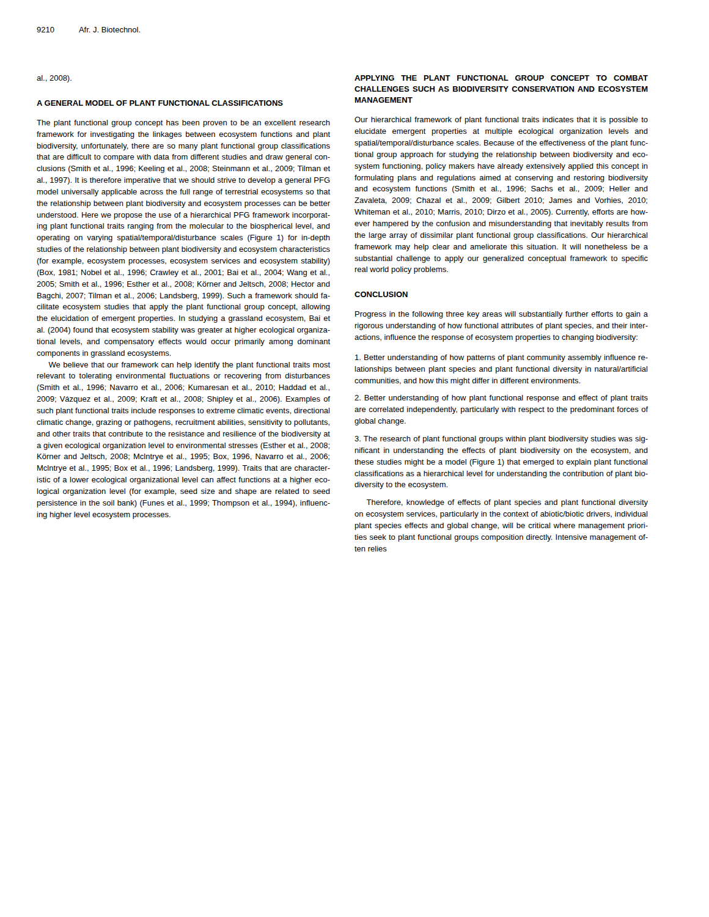9210 Afr. J. Biotechnol.
al., 2008).
A general model of plant functional classifications
The plant functional group concept has been proven to be an excellent research framework for investigating the linkages between ecosystem functions and plant biodiversity, unfortunately, there are so many plant functional group classifications that are difficult to compare with data from different studies and draw general conclusions (Smith et al., 1996; Keeling et al., 2008; Steinmann et al., 2009; Tilman et al., 1997). It is therefore imperative that we should strive to develop a general PFG model universally applicable across the full range of terrestrial ecosystems so that the relationship between plant biodiversity and ecosystem processes can be better understood. Here we propose the use of a hierarchical PFG framework incorporating plant functional traits ranging from the molecular to the biospherical level, and operating on varying spatial/temporal/disturbance scales (Figure 1) for in-depth studies of the relationship between plant biodiversity and ecosystem characteristics (for example, ecosystem processes, ecosystem services and ecosystem stability) (Box, 1981; Nobel et al., 1996; Crawley et al., 2001; Bai et al., 2004; Wang et al., 2005; Smith et al., 1996; Esther et al., 2008; Körner and Jeltsch, 2008; Hector and Bagchi, 2007; Tilman et al., 2006; Landsberg, 1999). Such a framework should facilitate ecosystem studies that apply the plant functional group concept, allowing the elucidation of emergent properties. In studying a grassland ecosystem, Bai et al. (2004) found that ecosystem stability was greater at higher ecological organizational levels, and compensatory effects would occur primarily among dominant components in grassland ecosystems.
We believe that our framework can help identify the plant functional traits most relevant to tolerating environmental fluctuations or recovering from disturbances (Smith et al., 1996; Navarro et al., 2006; Kumaresan et al., 2010; Haddad et al., 2009; Vázquez et al., 2009; Kraft et al., 2008; Shipley et al., 2006). Examples of such plant functional traits include responses to extreme climatic events, directional climatic change, grazing or pathogens, recruitment abilities, sensitivity to pollutants, and other traits that contribute to the resistance and resilience of the biodiversity at a given ecological organization level to environmental stresses (Esther et al., 2008; Körner and Jeltsch, 2008; Mclntrye et al., 1995; Box, 1996, Navarro et al., 2006; Mclntrye et al., 1995; Box et al., 1996; Landsberg, 1999). Traits that are characteristic of a lower ecological organizational level can affect functions at a higher ecological organization level (for example, seed size and shape are related to seed persistence in the soil bank) (Funes et al., 1999; Thompson et al., 1994), influencing higher level ecosystem processes.
Applying the plant functional group concept to combat challenges such as biodiversity conservation and ecosystem management
Our hierarchical framework of plant functional traits indicates that it is possible to elucidate emergent properties at multiple ecological organization levels and spatial/temporal/disturbance scales. Because of the effectiveness of the plant functional group approach for studying the relationship between biodiversity and ecosystem functioning, policy makers have already extensively applied this concept in formulating plans and regulations aimed at conserving and restoring biodiversity and ecosystem functions (Smith et al., 1996; Sachs et al., 2009; Heller and Zavaleta, 2009; Chazal et al., 2009; Gilbert 2010; James and Vorhies, 2010; Whiteman et al., 2010; Marris, 2010; Dirzo et al., 2005). Currently, efforts are however hampered by the confusion and misunderstanding that inevitably results from the large array of dissimilar plant functional group classifications. Our hierarchical framework may help clear and ameliorate this situation. It will nonetheless be a substantial challenge to apply our generalized conceptual framework to specific real world policy problems.
Conclusion
Progress in the following three key areas will substantially further efforts to gain a rigorous understanding of how functional attributes of plant species, and their interactions, influence the response of ecosystem properties to changing biodiversity:
1. Better understanding of how patterns of plant community assembly influence relationships between plant species and plant functional diversity in natural/artificial communities, and how this might differ in different environments.
2. Better understanding of how plant functional response and effect of plant traits are correlated independently, particularly with respect to the predominant forces of global change.
3. The research of plant functional groups within plant biodiversity studies was significant in understanding the effects of plant biodiversity on the ecosystem, and these studies might be a model (Figure 1) that emerged to explain plant functional classifications as a hierarchical level for understanding the contribution of plant biodiversity to the ecosystem.
Therefore, knowledge of effects of plant species and plant functional diversity on ecosystem services, particularly in the context of abiotic/biotic drivers, individual plant species effects and global change, will be critical where management priorities seek to plant functional groups composition directly. Intensive management often relies